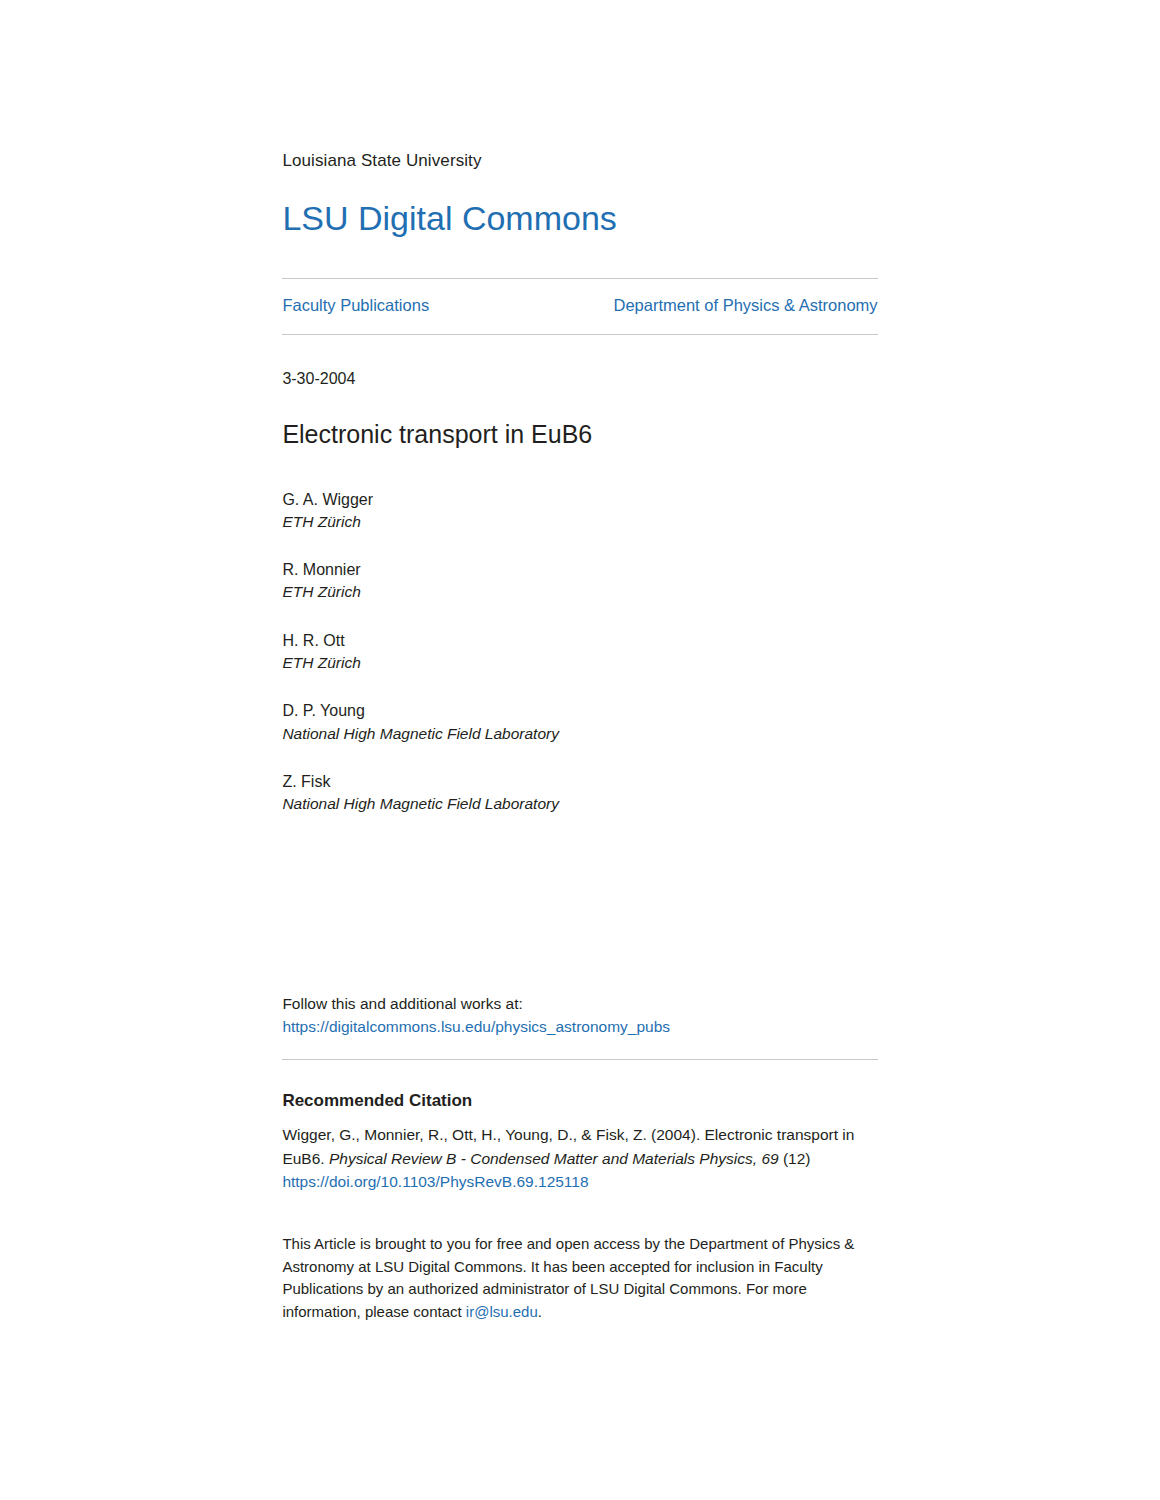Louisiana State University
LSU Digital Commons
Faculty Publications
Department of Physics & Astronomy
3-30-2004
Electronic transport in EuB6
G. A. Wigger ETH Zürich
R. Monnier ETH Zürich
H. R. Ott ETH Zürich
D. P. Young National High Magnetic Field Laboratory
Z. Fisk National High Magnetic Field Laboratory
Follow this and additional works at: https://digitalcommons.lsu.edu/physics_astronomy_pubs
Recommended Citation
Wigger, G., Monnier, R., Ott, H., Young, D., & Fisk, Z. (2004). Electronic transport in EuB6. Physical Review B - Condensed Matter and Materials Physics, 69 (12) https://doi.org/10.1103/PhysRevB.69.125118
This Article is brought to you for free and open access by the Department of Physics & Astronomy at LSU Digital Commons. It has been accepted for inclusion in Faculty Publications by an authorized administrator of LSU Digital Commons. For more information, please contact ir@lsu.edu.